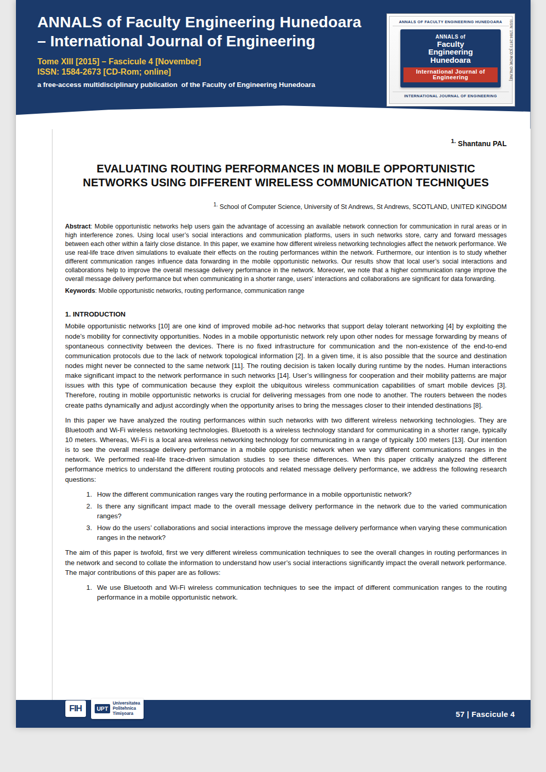ANNALS of Faculty Engineering Hunedoara
– International Journal of Engineering
Tome XIII [2015] – Fascicule 4 [November]
ISSN: 1584-2673 [CD-Rom; online]
a free-access multidisciplinary publication of the Faculty of Engineering Hunedoara
Annals of Faculty Engineering Hunedoara
ANNALS of Faculty Engineering Hunedoara International Journal of Engineering
International Journal of Engineering
ISSN: 1584-2673 [CD-ROM; ONLINE]
1. Shantanu PAL
EVALUATING ROUTING PERFORMANCES IN MOBILE OPPORTUNISTIC NETWORKS USING DIFFERENT WIRELESS COMMUNICATION TECHNIQUES
1. School of Computer Science, University of St Andrews, St Andrews, SCOTLAND, UNITED KINGDOM
Abstract: Mobile opportunistic networks help users gain the advantage of accessing an available network connection for communication in rural areas or in high interference zones. Using local user’s social interactions and communication platforms, users in such networks store, carry and forward messages between each other within a fairly close distance. In this paper, we examine how different wireless networking technologies affect the network performance. We use real-life trace driven simulations to evaluate their effects on the routing performances within the network. Furthermore, our intention is to study whether different communication ranges influence data forwarding in the mobile opportunistic networks. Our results show that local user’s social interactions and collaborations help to improve the overall message delivery performance in the network. Moreover, we note that a higher communication range improve the overall message delivery performance but when communicating in a shorter range, users’ interactions and collaborations are significant for data forwarding.
Keywords: Mobile opportunistic networks, routing performance, communication range
1. INTRODUCTION
Mobile opportunistic networks [10] are one kind of improved mobile ad-hoc networks that support delay tolerant networking [4] by exploiting the node’s mobility for connectivity opportunities. Nodes in a mobile opportunistic network rely upon other nodes for message forwarding by means of spontaneous connectivity between the devices. There is no fixed infrastructure for communication and the non-existence of the end-to-end communication protocols due to the lack of network topological information [2]. In a given time, it is also possible that the source and destination nodes might never be connected to the same network [11]. The routing decision is taken locally during runtime by the nodes. Human interactions make significant impact to the network performance in such networks [14]. User’s willingness for cooperation and their mobility patterns are major issues with this type of communication because they exploit the ubiquitous wireless communication capabilities of smart mobile devices [3]. Therefore, routing in mobile opportunistic networks is crucial for delivering messages from one node to another. The routers between the nodes create paths dynamically and adjust accordingly when the opportunity arises to bring the messages closer to their intended destinations [8].
In this paper we have analyzed the routing performances within such networks with two different wireless networking technologies. They are Bluetooth and Wi-Fi wireless networking technologies. Bluetooth is a wireless technology standard for communicating in a shorter range, typically 10 meters. Whereas, Wi-Fi is a local area wireless networking technology for communicating in a range of typically 100 meters [13]. Our intention is to see the overall message delivery performance in a mobile opportunistic network when we vary different communications ranges in the network. We performed real-life trace-driven simulation studies to see these differences. When this paper critically analyzed the different performance metrics to understand the different routing protocols and related message delivery performance, we address the following research questions:
How the different communication ranges vary the routing performance in a mobile opportunistic network?
Is there any significant impact made to the overall message delivery performance in the network due to the varied communication ranges?
How do the users’ collaborations and social interactions improve the message delivery performance when varying these communication ranges in the network?
The aim of this paper is twofold, first we very different wireless communication techniques to see the overall changes in routing performances in the network and second to collate the information to understand how user’s social interactions significantly impact the overall network performance. The major contributions of this paper are as follows:
We use Bluetooth and Wi-Fi wireless communication techniques to see the impact of different communication ranges to the routing performance in a mobile opportunistic network.
FIH
UPT
Universitatea Politehnica Timişoara
57 | Fascicule 4